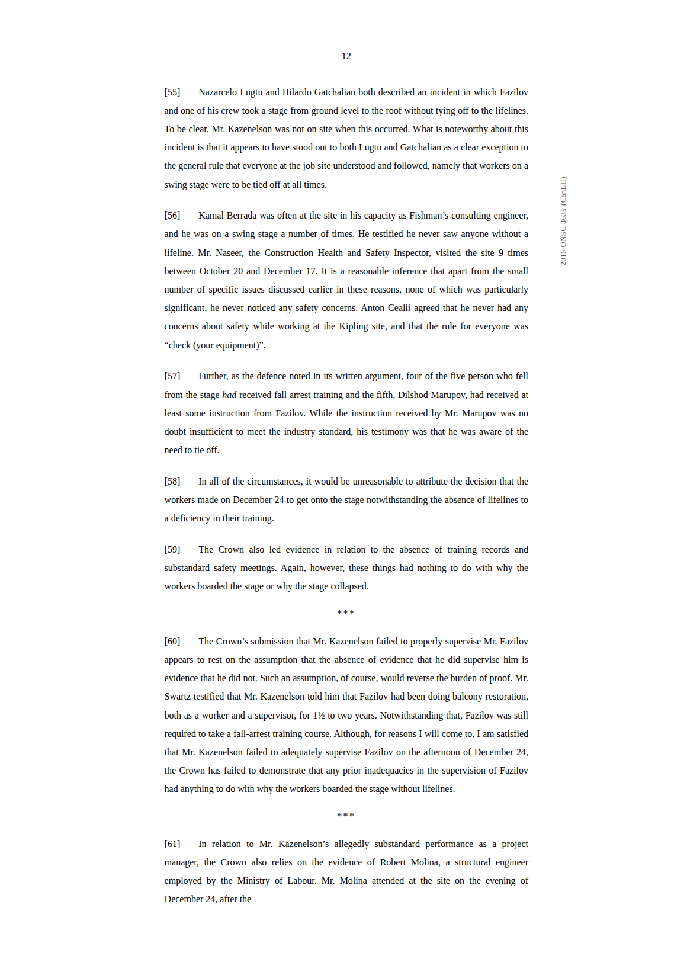2015 ONSC 3639 (CanLII)
12
[55] Nazarcelo Lugtu and Hilardo Gatchalian both described an incident in which Fazilov and one of his crew took a stage from ground level to the roof without tying off to the lifelines. To be clear, Mr. Kazenelson was not on site when this occurred. What is noteworthy about this incident is that it appears to have stood out to both Lugtu and Gatchalian as a clear exception to the general rule that everyone at the job site understood and followed, namely that workers on a swing stage were to be tied off at all times.
[56] Kamal Berrada was often at the site in his capacity as Fishman’s consulting engineer, and he was on a swing stage a number of times. He testified he never saw anyone without a lifeline. Mr. Naseer, the Construction Health and Safety Inspector, visited the site 9 times between October 20 and December 17. It is a reasonable inference that apart from the small number of specific issues discussed earlier in these reasons, none of which was particularly significant, he never noticed any safety concerns. Anton Cealii agreed that he never had any concerns about safety while working at the Kipling site, and that the rule for everyone was “check (your equipment)”.
[57] Further, as the defence noted in its written argument, four of the five person who fell from the stage had received fall arrest training and the fifth, Dilshod Marupov, had received at least some instruction from Fazilov. While the instruction received by Mr. Marupov was no doubt insufficient to meet the industry standard, his testimony was that he was aware of the need to tie off.
[58] In all of the circumstances, it would be unreasonable to attribute the decision that the workers made on December 24 to get onto the stage notwithstanding the absence of lifelines to a deficiency in their training.
[59] The Crown also led evidence in relation to the absence of training records and substandard safety meetings. Again, however, these things had nothing to do with why the workers boarded the stage or why the stage collapsed.
***
[60] The Crown’s submission that Mr. Kazenelson failed to properly supervise Mr. Fazilov appears to rest on the assumption that the absence of evidence that he did supervise him is evidence that he did not. Such an assumption, of course, would reverse the burden of proof. Mr. Swartz testified that Mr. Kazenelson told him that Fazilov had been doing balcony restoration, both as a worker and a supervisor, for 1½ to two years. Notwithstanding that, Fazilov was still required to take a fall-arrest training course. Although, for reasons I will come to, I am satisfied that Mr. Kazenelson failed to adequately supervise Fazilov on the afternoon of December 24, the Crown has failed to demonstrate that any prior inadequacies in the supervision of Fazilov had anything to do with why the workers boarded the stage without lifelines.
***
[61] In relation to Mr. Kazenelson’s allegedly substandard performance as a project manager, the Crown also relies on the evidence of Robert Molina, a structural engineer employed by the Ministry of Labour. Mr. Molina attended at the site on the evening of December 24, after the